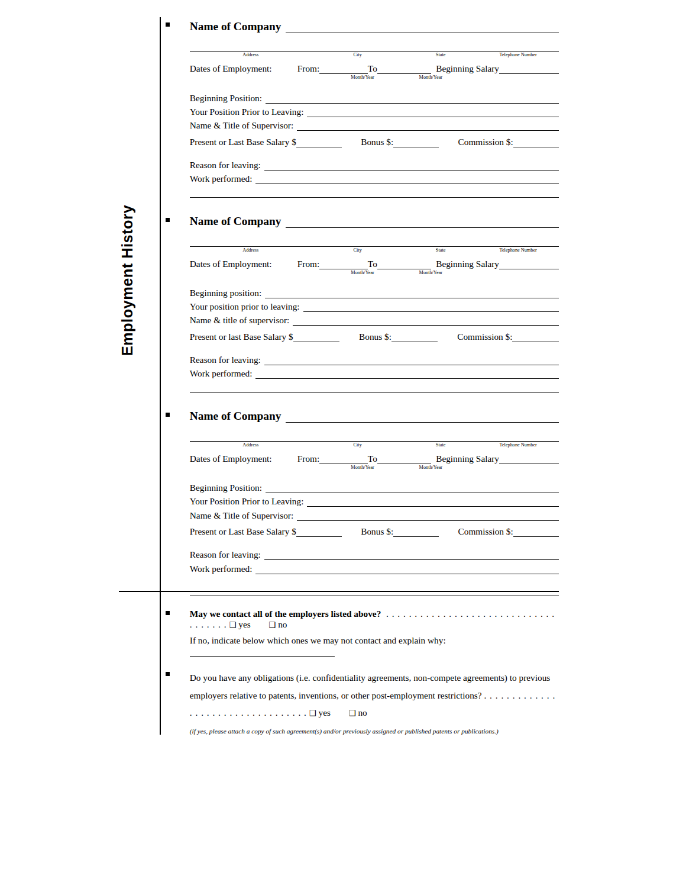Employment History
Name of Company
Address City State Telephone Number
Dates of Employment: From: To Beginning Salary
Month/Year Month/Year
Beginning Position:
Your Position Prior to Leaving:
Name & Title of Supervisor:
Present or Last Base Salary $ Bonus $: Commission $:
Reason for leaving:
Work performed:
Name of Company
Address City State Telephone Number
Dates of Employment: From: To Beginning Salary
Month/Year Month/Year
Beginning position:
Your position prior to leaving:
Name & title of supervisor:
Present or last Base Salary $ Bonus $: Commission $:
Reason for leaving:
Work performed:
Name of Company
Address City State Telephone Number
Dates of Employment: From: To Beginning Salary
Month/Year Month/Year
Beginning Position:
Your Position Prior to Leaving:
Name & Title of Supervisor:
Present or Last Base Salary $ Bonus $: Commission $:
Reason for leaving:
Work performed:
May we contact all of the employers listed above? . . . . . . . . . . . . . . . . . . . . . . . . . . . . . . . . . . . . . ❑ yes ❑ no
If no, indicate below which ones we may not contact and explain why:
Do you have any obligations (i.e. confidentiality agreements, non-compete agreements) to previous employers relative to patents, inventions, or other post-employment restrictions? . . . . . . . . . . . . . . . . . . . . . . . . . . . . . . . . . . ❑ yes ❑ no
(if yes, please attach a copy of such agreement(s) and/or previously assigned or published patents or publications.)